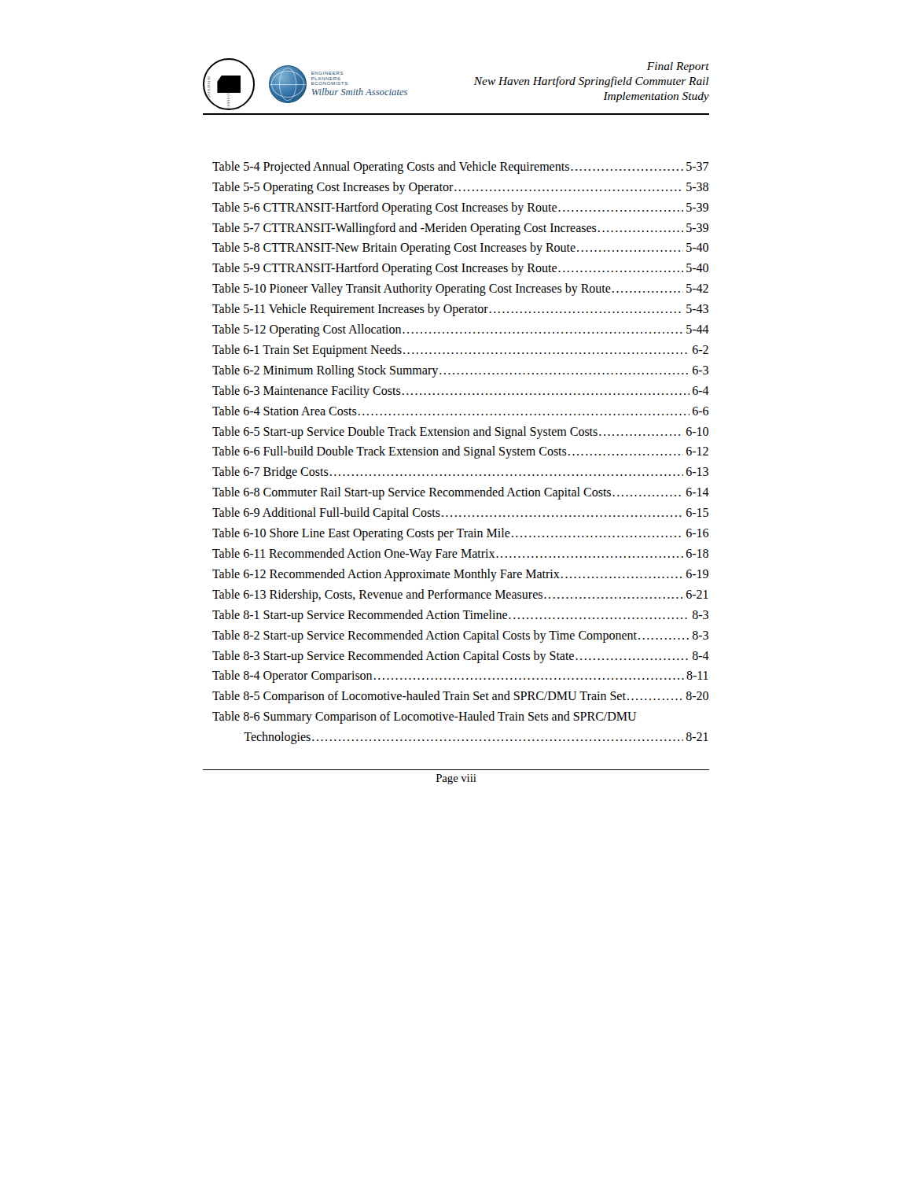CONNECTICUT DEPARTMENT OF TRANSPORTATION
Engineers
Planners
Economists
Wilbur Smith Associates
Final Report
New Haven Hartford Springfield Commuter Rail Implementation Study
Table 5-4 Projected Annual Operating Costs and Vehicle Requirements ...................................................................................................... 5-37
Table 5-5 Operating Cost Increases by Operator ...................................................................................................... 5-38
Table 5-6 CTTRANSIT-Hartford Operating Cost Increases by Route ...................................................................................................... 5-39
Table 5-7 CTTRANSIT-Wallingford and -Meriden Operating Cost Increases ...................................................................................................... 5-39
Table 5-8 CTTRANSIT-New Britain Operating Cost Increases by Route ...................................................................................................... 5-40
Table 5-9 CTTRANSIT-Hartford Operating Cost Increases by Route ...................................................................................................... 5-40
Table 5-10 Pioneer Valley Transit Authority Operating Cost Increases by Route ...................................................................................................... 5-42
Table 5-11 Vehicle Requirement Increases by Operator ...................................................................................................... 5-43
Table 5-12 Operating Cost Allocation ...................................................................................................... 5-44
Table 6-1 Train Set Equipment Needs ...................................................................................................... 6-2
Table 6-2 Minimum Rolling Stock Summary ...................................................................................................... 6-3
Table 6-3 Maintenance Facility Costs ...................................................................................................... 6-4
Table 6-4 Station Area Costs ...................................................................................................... 6-6
Table 6-5 Start-up Service Double Track Extension and Signal System Costs ...................................................................................................... 6-10
Table 6-6 Full-build Double Track Extension and Signal System Costs ...................................................................................................... 6-12
Table 6-7 Bridge Costs ...................................................................................................... 6-13
Table 6-8 Commuter Rail Start-up Service Recommended Action Capital Costs ...................................................................................................... 6-14
Table 6-9 Additional Full-build Capital Costs ...................................................................................................... 6-15
Table 6-10 Shore Line East Operating Costs per Train Mile ...................................................................................................... 6-16
Table 6-11 Recommended Action One-Way Fare Matrix ...................................................................................................... 6-18
Table 6-12 Recommended Action Approximate Monthly Fare Matrix ...................................................................................................... 6-19
Table 6-13 Ridership, Costs, Revenue and Performance Measures ...................................................................................................... 6-21
Table 8-1 Start-up Service Recommended Action Timeline ...................................................................................................... 8-3
Table 8-2 Start-up Service Recommended Action Capital Costs by Time Component ...................................................................................................... 8-3
Table 8-3 Start-up Service Recommended Action Capital Costs by State ...................................................................................................... 8-4
Table 8-4 Operator Comparison ...................................................................................................... 8-11
Table 8-5 Comparison of Locomotive-hauled Train Set and SPRC/DMU Train Set ...................................................................................................... 8-20
Table 8-6 Summary Comparison of Locomotive-Hauled Train Sets and SPRC/DMU
Technologies ...................................................................................................... 8-21
Page viii